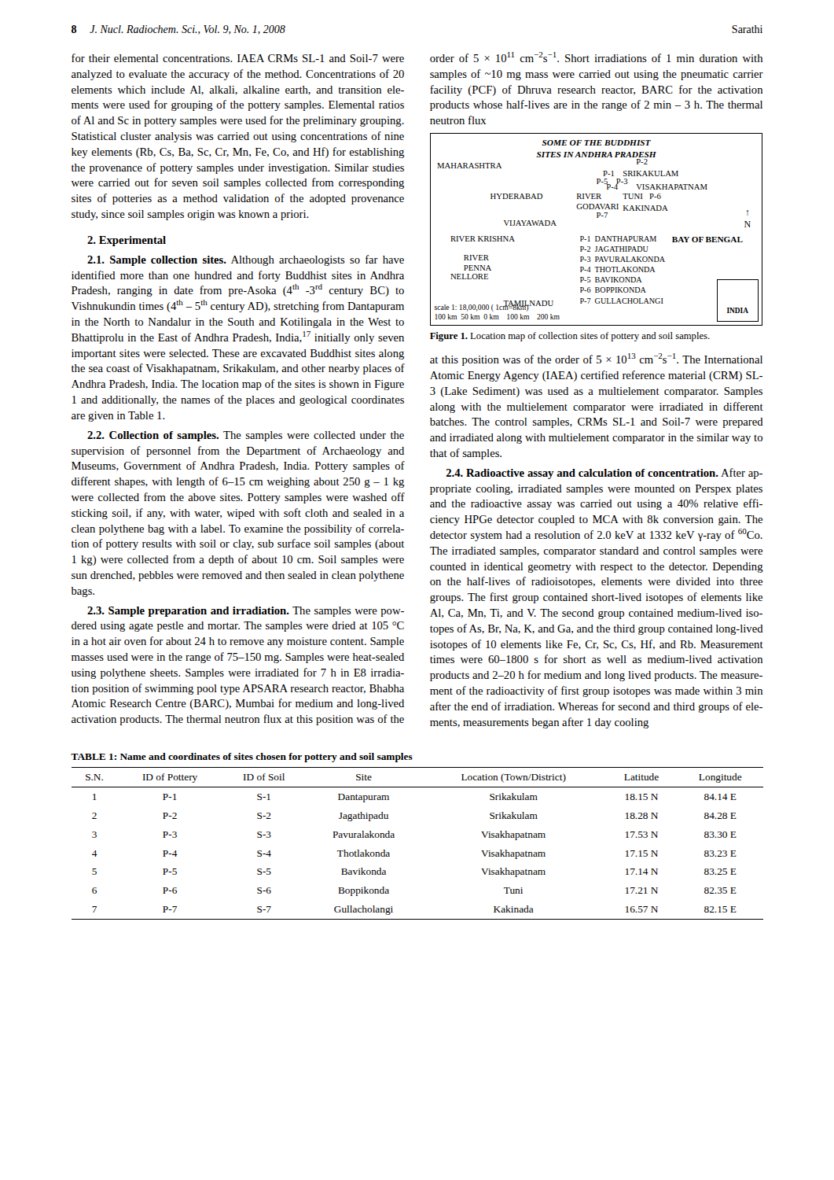8 J. Nucl. Radiochem. Sci., Vol. 9, No. 1, 2008
Sarathi
for their elemental concentrations. IAEA CRMs SL-1 and Soil-7 were analyzed to evaluate the accuracy of the method. Concentrations of 20 elements which include Al, alkali, alkaline earth, and transition elements were used for grouping of the pottery samples. Elemental ratios of Al and Sc in pottery samples were used for the preliminary grouping. Statistical cluster analysis was carried out using concentrations of nine key elements (Rb, Cs, Ba, Sc, Cr, Mn, Fe, Co, and Hf) for establishing the provenance of pottery samples under investigation. Similar studies were carried out for seven soil samples collected from corresponding sites of potteries as a method validation of the adopted provenance study, since soil samples origin was known a priori.
2. Experimental
2.1. Sample collection sites. Although archaeologists so far have identified more than one hundred and forty Buddhist sites in Andhra Pradesh, ranging in date from pre-Asoka (4th -3rd century BC) to Vishnukundin times (4th – 5th century AD), stretching from Dantapuram in the North to Nandalur in the South and Kotilingala in the West to Bhattiprolu in the East of Andhra Pradesh, India,17 initially only seven important sites were selected. These are excavated Buddhist sites along the sea coast of Visakhapatnam, Srikakulam, and other nearby places of Andhra Pradesh, India. The location map of the sites is shown in Figure 1 and additionally, the names of the places and geological coordinates are given in Table 1.
2.2. Collection of samples. The samples were collected under the supervision of personnel from the Department of Archaeology and Museums, Government of Andhra Pradesh, India. Pottery samples of different shapes, with length of 6–15 cm weighing about 250 g – 1 kg were collected from the above sites. Pottery samples were washed off sticking soil, if any, with water, wiped with soft cloth and sealed in a clean polythene bag with a label. To examine the possibility of correlation of pottery results with soil or clay, sub surface soil samples (about 1 kg) were collected from a depth of about 10 cm. Soil samples were sun drenched, pebbles were removed and then sealed in clean polythene bags.
2.3. Sample preparation and irradiation. The samples were powdered using agate pestle and mortar. The samples were dried at 105 °C in a hot air oven for about 24 h to remove any moisture content. Sample masses used were in the range of 75–150 mg. Samples were heat-sealed using polythene sheets. Samples were irradiated for 7 h in E8 irradiation position of swimming pool type APSARA research reactor, Bhabha Atomic Research Centre (BARC), Mumbai for medium and long-lived activation products. The thermal neutron flux at this position was of the order of 5 × 1011 cm−2s−1. Short irradiations of 1 min duration with samples of ~10 mg mass were carried out using the pneumatic carrier facility (PCF) of Dhruva research reactor, BARC for the activation products whose half-lives are in the range of 2 min – 3 h. The thermal neutron flux
SOME OF THE BUDDHIST
SITES IN ANDHRA PRADESH
MAHARASHTRA P-2 P-1 SRIKAKULAM P-5 P-3 P-4 VISAKHAPATNAM TUNI P-6 HYDERABAD RIVER
GODAVARI KAKINADA P-7 VIJAYAWADA RIVER KRISHNA RIVER
PENNA NELLORE TAMILNADU
BAY OF BENGAL
↑
N
P-1 DANTHAPURAM
P-2 JAGATHIPADU
P-3 PAVURALAKONDA
P-4 THOTLAKONDA
P-5 BAVIKONDA
P-6 BOPPIKONDA
P-7 GULLACHOLANGI
scale 1: 18,00,000 ( 1cm=8km)
100 km 50 km 0 km 100 km 200 km
INDIA
Figure 1. Location map of collection sites of pottery and soil samples.
at this position was of the order of 5 × 1013 cm−2s−1. The International Atomic Energy Agency (IAEA) certified reference material (CRM) SL-3 (Lake Sediment) was used as a multielement comparator. Samples along with the multielement comparator were irradiated in different batches. The control samples, CRMs SL-1 and Soil-7 were prepared and irradiated along with multielement comparator in the similar way to that of samples.
2.4. Radioactive assay and calculation of concentration. After appropriate cooling, irradiated samples were mounted on Perspex plates and the radioactive assay was carried out using a 40% relative efficiency HPGe detector coupled to MCA with 8k conversion gain. The detector system had a resolution of 2.0 keV at 1332 keV γ-ray of 60Co. The irradiated samples, comparator standard and control samples were counted in identical geometry with respect to the detector. Depending on the half-lives of radioisotopes, elements were divided into three groups. The first group contained short-lived isotopes of elements like Al, Ca, Mn, Ti, and V. The second group contained medium-lived isotopes of As, Br, Na, K, and Ga, and the third group contained long-lived isotopes of 10 elements like Fe, Cr, Sc, Cs, Hf, and Rb. Measurement times were 60–1800 s for short as well as medium-lived activation products and 2–20 h for medium and long lived products. The measurement of the radioactivity of first group isotopes was made within 3 min after the end of irradiation. Whereas for second and third groups of elements, measurements began after 1 day cooling
TABLE 1: Name and coordinates of sites chosen for pottery and soil samples
| S.N. | ID of Pottery | ID of Soil | Site | Location (Town/District) | Latitude | Longitude |
| --- | --- | --- | --- | --- | --- | --- |
| 1 | P-1 | S-1 | Dantapuram | Srikakulam | 18.15 N | 84.14 E |
| 2 | P-2 | S-2 | Jagathipadu | Srikakulam | 18.28 N | 84.28 E |
| 3 | P-3 | S-3 | Pavuralakonda | Visakhapatnam | 17.53 N | 83.30 E |
| 4 | P-4 | S-4 | Thotlakonda | Visakhapatnam | 17.15 N | 83.23 E |
| 5 | P-5 | S-5 | Bavikonda | Visakhapatnam | 17.14 N | 83.25 E |
| 6 | P-6 | S-6 | Boppikonda | Tuni | 17.21 N | 82.35 E |
| 7 | P-7 | S-7 | Gullacholangi | Kakinada | 16.57 N | 82.15 E |